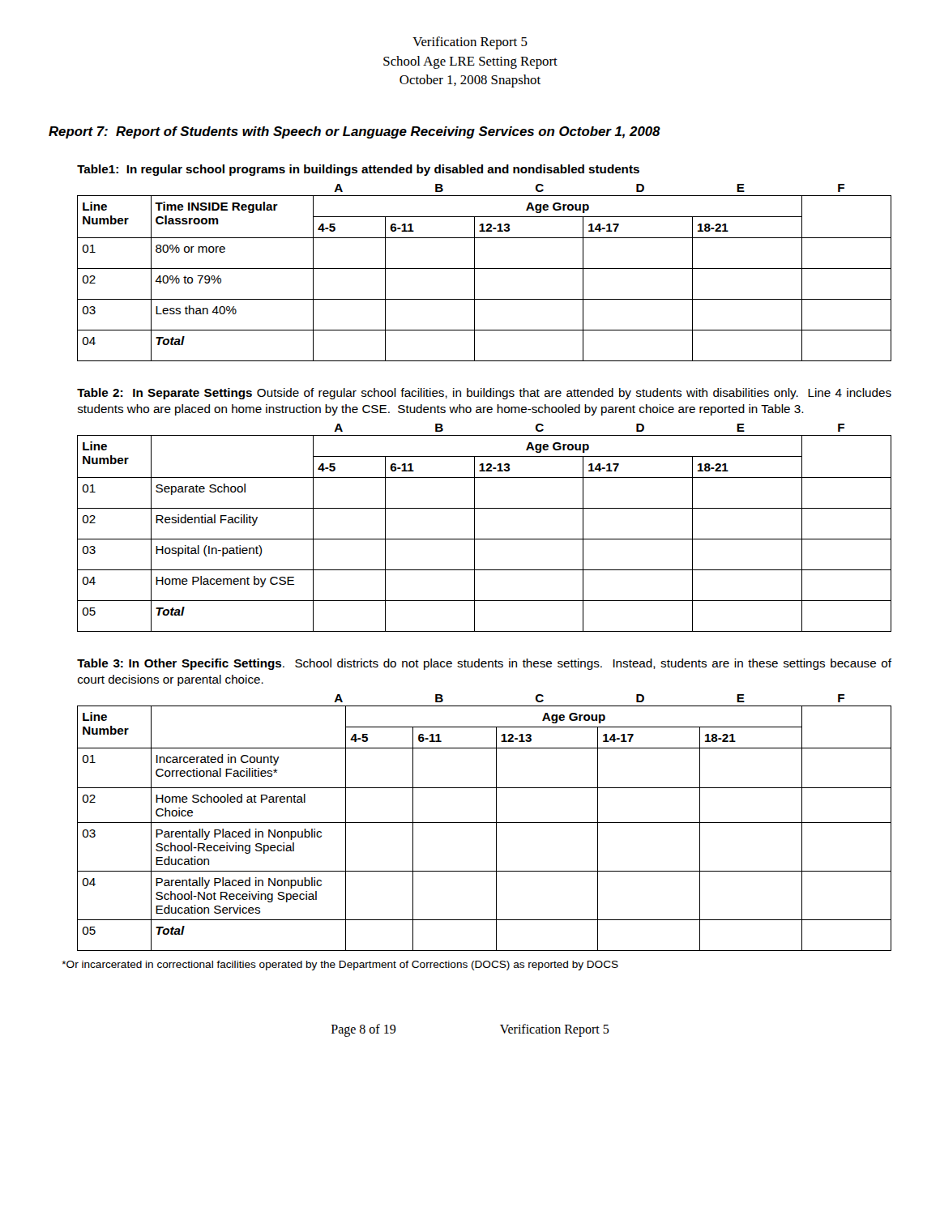Verification Report 5
School Age LRE Setting Report
October 1, 2008 Snapshot
Report 7: Report of Students with Speech or Language Receiving Services on October 1, 2008
Table1: In regular school programs in buildings attended by disabled and nondisabled students
ABCDEF
| Line Number | Time INSIDE Regular Classroom | Age Group | |
| --- | --- | --- | --- |
| 4-5 | 6-11 | 12-13 | 14-17 | 18-21 |
| 01 | 80% or more | | | | | | |
| 02 | 40% to 79% | | | | | | |
| 03 | Less than 40% | | | | | | |
| 04 | Total | | | | | | |
Table 2: In Separate Settings Outside of regular school facilities, in buildings that are attended by students with disabilities only. Line 4 includes students who are placed on home instruction by the CSE. Students who are home-schooled by parent choice are reported in Table 3.
ABCDEF
| Line Number | | Age Group | |
| --- | --- | --- | --- |
| 4-5 | 6-11 | 12-13 | 14-17 | 18-21 |
| 01 | Separate School | | | | | | |
| 02 | Residential Facility | | | | | | |
| 03 | Hospital (In-patient) | | | | | | |
| 04 | Home Placement by CSE | | | | | | |
| 05 | Total | | | | | | |
Table 3: In Other Specific Settings. School districts do not place students in these settings. Instead, students are in these settings because of court decisions or parental choice.
ABCDEF
| Line Number | | Age Group | |
| --- | --- | --- | --- |
| 4-5 | 6-11 | 12-13 | 14-17 | 18-21 |
| 01 | Incarcerated in County Correctional Facilities* | | | | | | |
| 02 | Home Schooled at Parental Choice | | | | | | |
| 03 | Parentally Placed in Nonpublic School-Receiving Special Education | | | | | | |
| 04 | Parentally Placed in Nonpublic School-Not Receiving Special Education Services | | | | | | |
| 05 | Total | | | | | | |
*Or incarcerated in correctional facilities operated by the Department of Corrections (DOCS) as reported by DOCS
Page 8 of 19 Verification Report 5